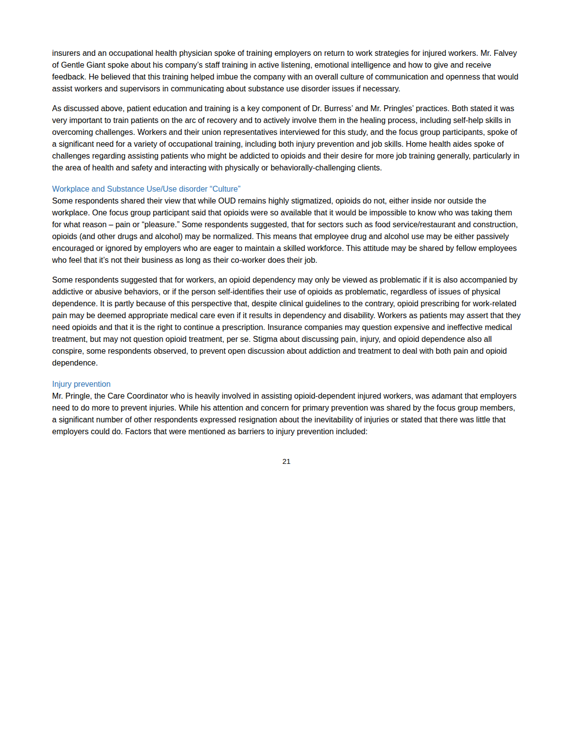insurers and an occupational health physician spoke of training employers on return to work strategies for injured workers. Mr. Falvey of Gentle Giant spoke about his company’s staff training in active listening, emotional intelligence and how to give and receive feedback. He believed that this training helped imbue the company with an overall culture of communication and openness that would assist workers and supervisors in communicating about substance use disorder issues if necessary.
As discussed above, patient education and training is a key component of Dr. Burress’ and Mr. Pringles’ practices. Both stated it was very important to train patients on the arc of recovery and to actively involve them in the healing process, including self-help skills in overcoming challenges. Workers and their union representatives interviewed for this study, and the focus group participants, spoke of a significant need for a variety of occupational training, including both injury prevention and job skills. Home health aides spoke of challenges regarding assisting patients who might be addicted to opioids and their desire for more job training generally, particularly in the area of health and safety and interacting with physically or behaviorally-challenging clients.
Workplace and Substance Use/Use disorder “Culture”
Some respondents shared their view that while OUD remains highly stigmatized, opioids do not, either inside nor outside the workplace. One focus group participant said that opioids were so available that it would be impossible to know who was taking them for what reason – pain or “pleasure.” Some respondents suggested, that for sectors such as food service/restaurant and construction, opioids (and other drugs and alcohol) may be normalized. This means that employee drug and alcohol use may be either passively encouraged or ignored by employers who are eager to maintain a skilled workforce. This attitude may be shared by fellow employees who feel that it’s not their business as long as their co-worker does their job.
Some respondents suggested that for workers, an opioid dependency may only be viewed as problematic if it is also accompanied by addictive or abusive behaviors, or if the person self-identifies their use of opioids as problematic, regardless of issues of physical dependence. It is partly because of this perspective that, despite clinical guidelines to the contrary, opioid prescribing for work-related pain may be deemed appropriate medical care even if it results in dependency and disability. Workers as patients may assert that they need opioids and that it is the right to continue a prescription. Insurance companies may question expensive and ineffective medical treatment, but may not question opioid treatment, per se. Stigma about discussing pain, injury, and opioid dependence also all conspire, some respondents observed, to prevent open discussion about addiction and treatment to deal with both pain and opioid dependence.
Injury prevention
Mr. Pringle, the Care Coordinator who is heavily involved in assisting opioid-dependent injured workers, was adamant that employers need to do more to prevent injuries. While his attention and concern for primary prevention was shared by the focus group members, a significant number of other respondents expressed resignation about the inevitability of injuries or stated that there was little that employers could do. Factors that were mentioned as barriers to injury prevention included:
21